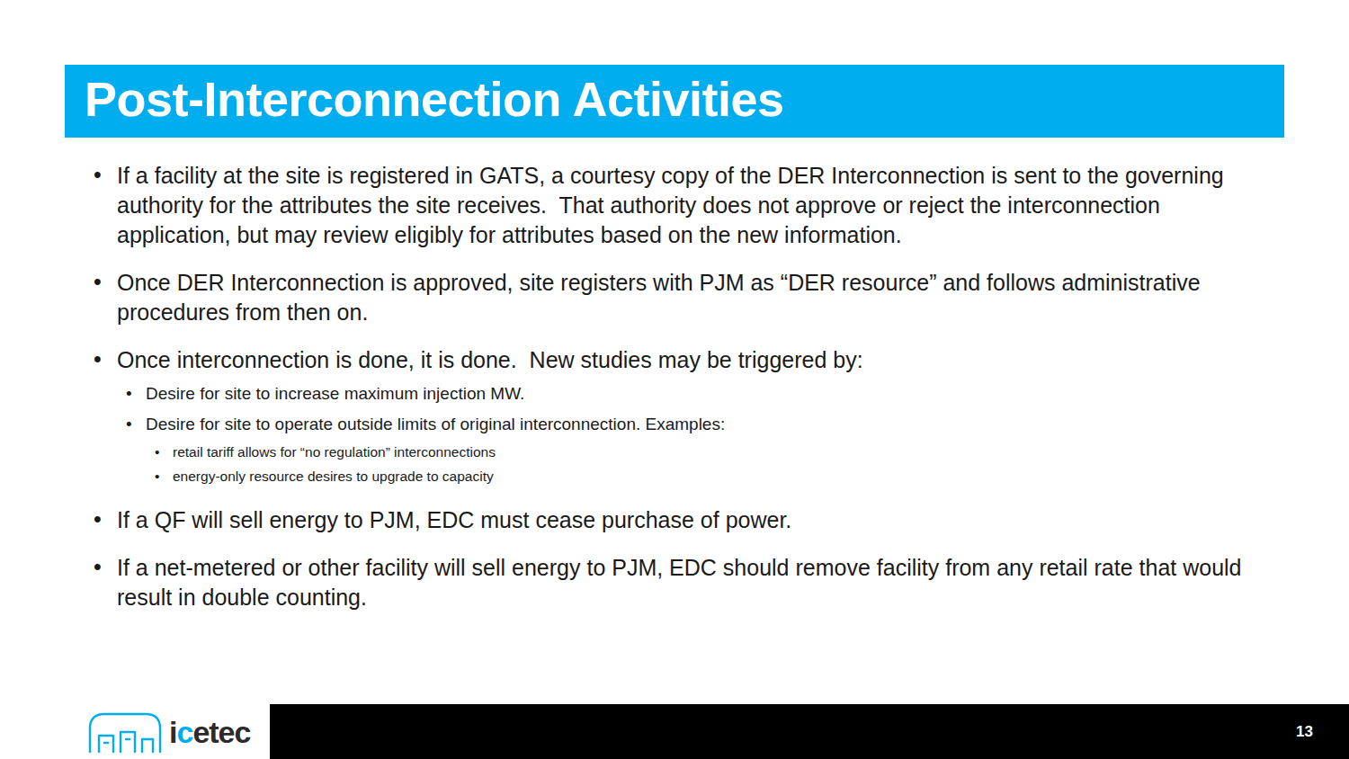Post-Interconnection Activities
If a facility at the site is registered in GATS, a courtesy copy of the DER Interconnection is sent to the governing authority for the attributes the site receives. That authority does not approve or reject the interconnection application, but may review eligibly for attributes based on the new information.
Once DER Interconnection is approved, site registers with PJM as “DER resource” and follows administrative procedures from then on.
Once interconnection is done, it is done. New studies may be triggered by:
Desire for site to increase maximum injection MW.
Desire for site to operate outside limits of original interconnection. Examples:
retail tariff allows for “no regulation” interconnections
energy-only resource desires to upgrade to capacity
If a QF will sell energy to PJM, EDC must cease purchase of power.
If a net-metered or other facility will sell energy to PJM, EDC should remove facility from any retail rate that would result in double counting.
icetec
13